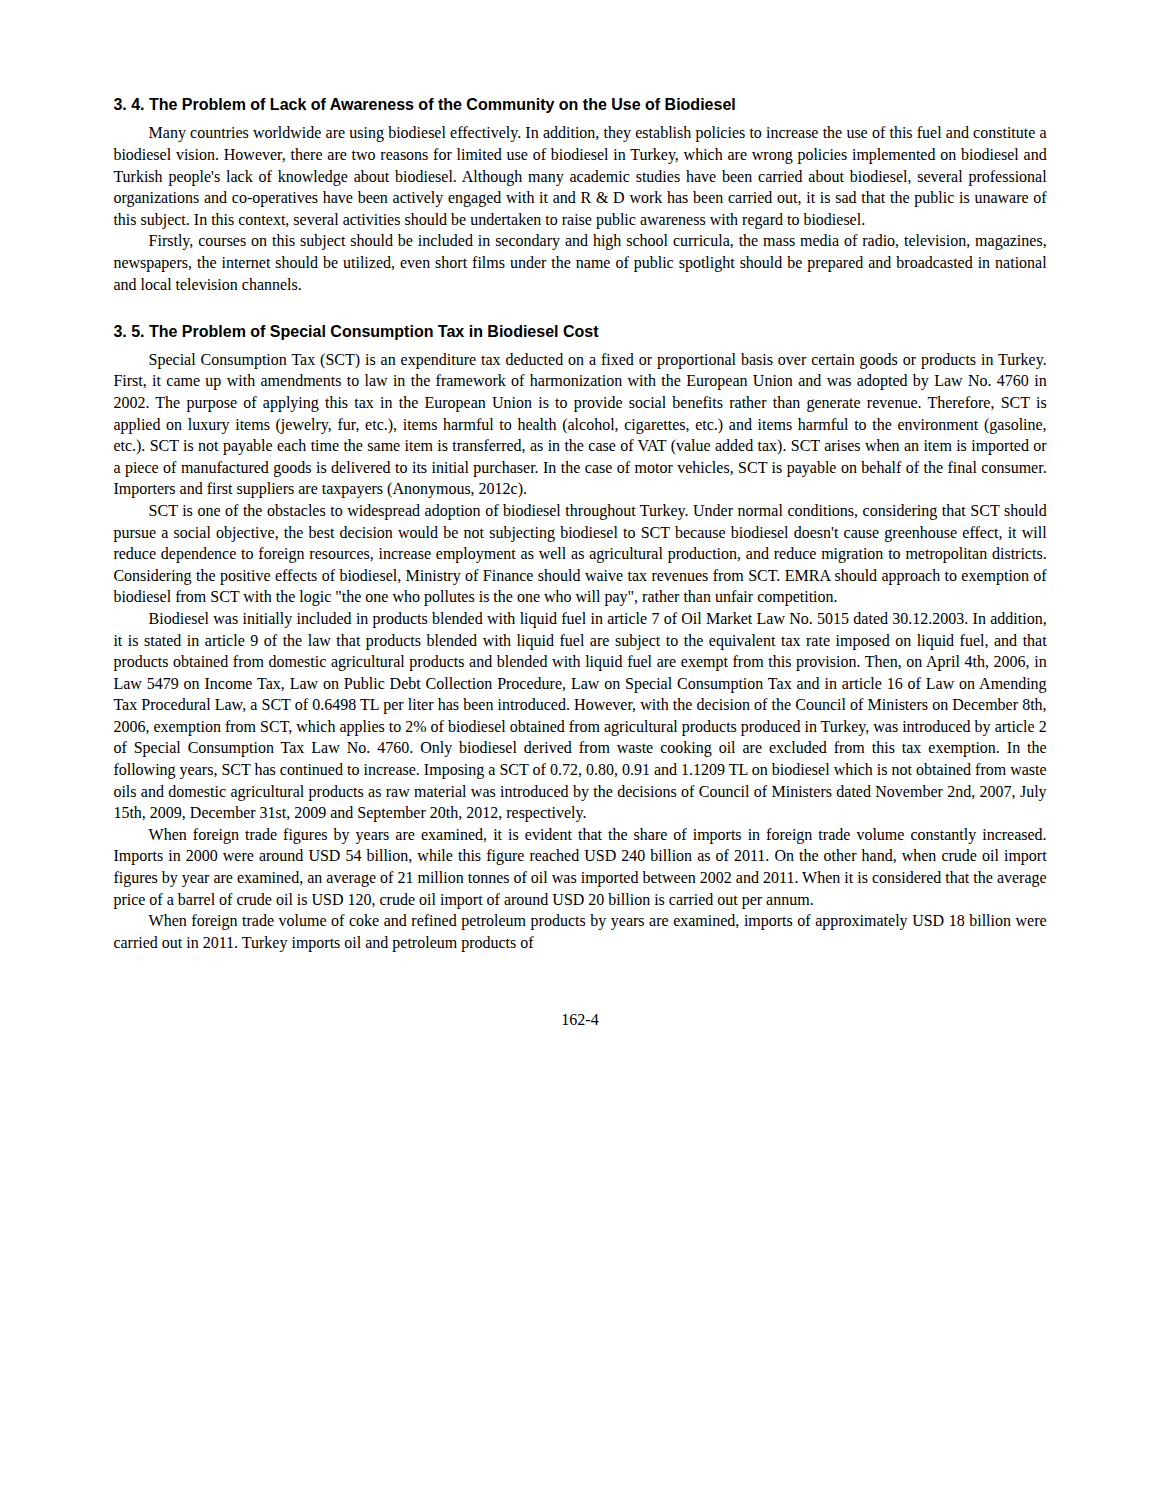3. 4. The Problem of Lack of Awareness of the Community on the Use of Biodiesel
Many countries worldwide are using biodiesel effectively. In addition, they establish policies to increase the use of this fuel and constitute a biodiesel vision. However, there are two reasons for limited use of biodiesel in Turkey, which are wrong policies implemented on biodiesel and Turkish people's lack of knowledge about biodiesel. Although many academic studies have been carried about biodiesel, several professional organizations and co-operatives have been actively engaged with it and R & D work has been carried out, it is sad that the public is unaware of this subject. In this context, several activities should be undertaken to raise public awareness with regard to biodiesel.
Firstly, courses on this subject should be included in secondary and high school curricula, the mass media of radio, television, magazines, newspapers, the internet should be utilized, even short films under the name of public spotlight should be prepared and broadcasted in national and local television channels.
3. 5. The Problem of Special Consumption Tax in Biodiesel Cost
Special Consumption Tax (SCT) is an expenditure tax deducted on a fixed or proportional basis over certain goods or products in Turkey. First, it came up with amendments to law in the framework of harmonization with the European Union and was adopted by Law No. 4760 in 2002. The purpose of applying this tax in the European Union is to provide social benefits rather than generate revenue. Therefore, SCT is applied on luxury items (jewelry, fur, etc.), items harmful to health (alcohol, cigarettes, etc.) and items harmful to the environment (gasoline, etc.). SCT is not payable each time the same item is transferred, as in the case of VAT (value added tax). SCT arises when an item is imported or a piece of manufactured goods is delivered to its initial purchaser. In the case of motor vehicles, SCT is payable on behalf of the final consumer. Importers and first suppliers are taxpayers (Anonymous, 2012c).
SCT is one of the obstacles to widespread adoption of biodiesel throughout Turkey. Under normal conditions, considering that SCT should pursue a social objective, the best decision would be not subjecting biodiesel to SCT because biodiesel doesn't cause greenhouse effect, it will reduce dependence to foreign resources, increase employment as well as agricultural production, and reduce migration to metropolitan districts. Considering the positive effects of biodiesel, Ministry of Finance should waive tax revenues from SCT. EMRA should approach to exemption of biodiesel from SCT with the logic "the one who pollutes is the one who will pay", rather than unfair competition.
Biodiesel was initially included in products blended with liquid fuel in article 7 of Oil Market Law No. 5015 dated 30.12.2003. In addition, it is stated in article 9 of the law that products blended with liquid fuel are subject to the equivalent tax rate imposed on liquid fuel, and that products obtained from domestic agricultural products and blended with liquid fuel are exempt from this provision. Then, on April 4th, 2006, in Law 5479 on Income Tax, Law on Public Debt Collection Procedure, Law on Special Consumption Tax and in article 16 of Law on Amending Tax Procedural Law, a SCT of 0.6498 TL per liter has been introduced. However, with the decision of the Council of Ministers on December 8th, 2006, exemption from SCT, which applies to 2% of biodiesel obtained from agricultural products produced in Turkey, was introduced by article 2 of Special Consumption Tax Law No. 4760. Only biodiesel derived from waste cooking oil are excluded from this tax exemption. In the following years, SCT has continued to increase. Imposing a SCT of 0.72, 0.80, 0.91 and 1.1209 TL on biodiesel which is not obtained from waste oils and domestic agricultural products as raw material was introduced by the decisions of Council of Ministers dated November 2nd, 2007, July 15th, 2009, December 31st, 2009 and September 20th, 2012, respectively.
When foreign trade figures by years are examined, it is evident that the share of imports in foreign trade volume constantly increased. Imports in 2000 were around USD 54 billion, while this figure reached USD 240 billion as of 2011. On the other hand, when crude oil import figures by year are examined, an average of 21 million tonnes of oil was imported between 2002 and 2011. When it is considered that the average price of a barrel of crude oil is USD 120, crude oil import of around USD 20 billion is carried out per annum.
When foreign trade volume of coke and refined petroleum products by years are examined, imports of approximately USD 18 billion were carried out in 2011. Turkey imports oil and petroleum products of
162-4